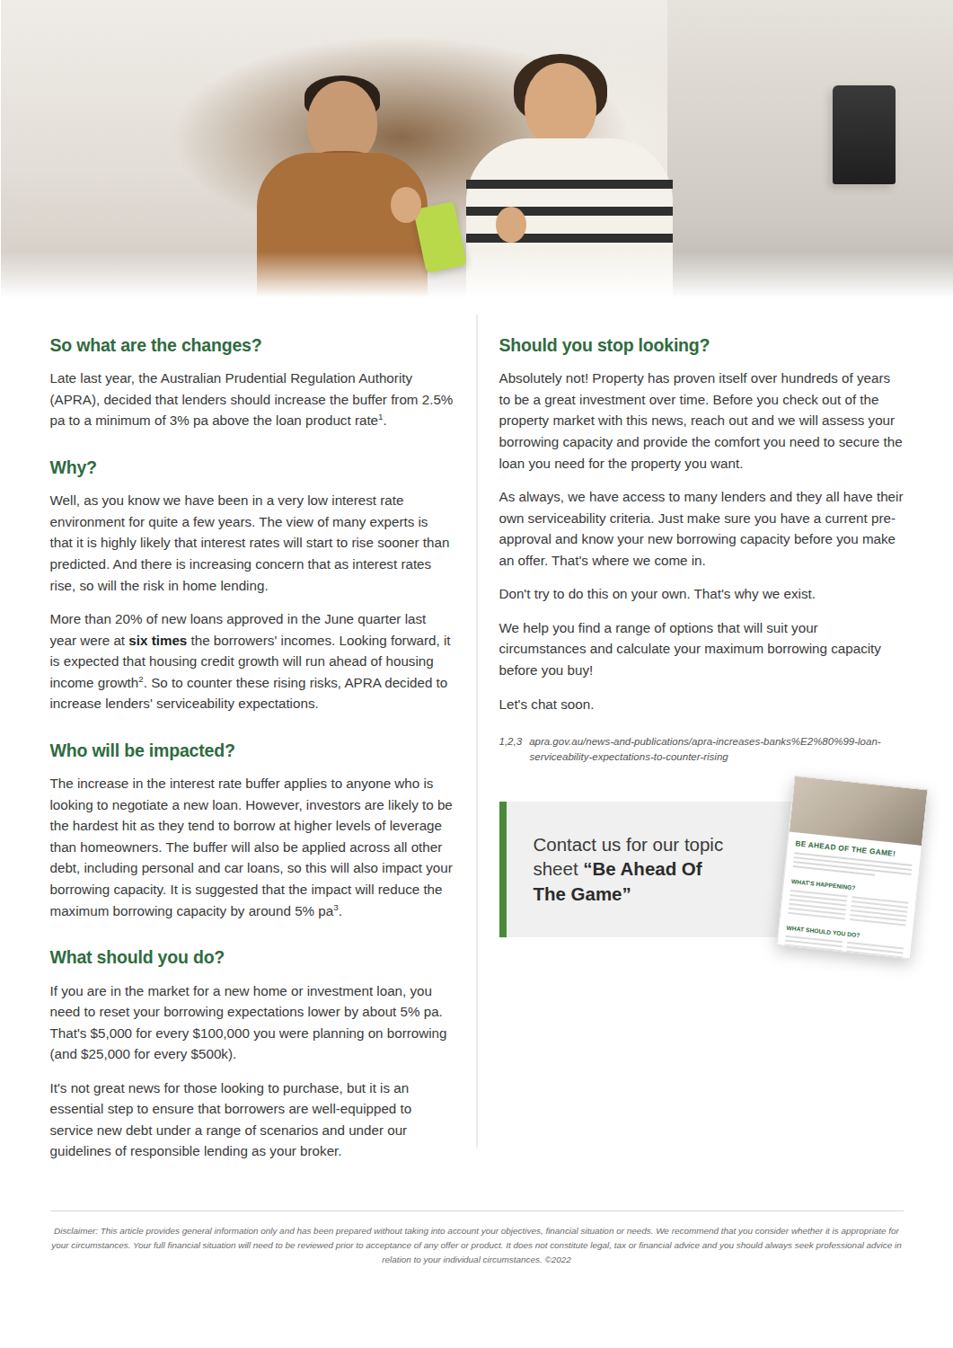So what are the changes?
Late last year, the Australian Prudential Regulation Authority (APRA), decided that lenders should increase the buffer from 2.5% pa to a minimum of 3% pa above the loan product rate1.
Why?
Well, as you know we have been in a very low interest rate environment for quite a few years. The view of many experts is that it is highly likely that interest rates will start to rise sooner than predicted. And there is increasing concern that as interest rates rise, so will the risk in home lending.
More than 20% of new loans approved in the June quarter last year were at six times the borrowers' incomes. Looking forward, it is expected that housing credit growth will run ahead of housing income growth2. So to counter these rising risks, APRA decided to increase lenders' serviceability expectations.
Who will be impacted?
The increase in the interest rate buffer applies to anyone who is looking to negotiate a new loan. However, investors are likely to be the hardest hit as they tend to borrow at higher levels of leverage than homeowners. The buffer will also be applied across all other debt, including personal and car loans, so this will also impact your borrowing capacity. It is suggested that the impact will reduce the maximum borrowing capacity by around 5% pa3.
What should you do?
If you are in the market for a new home or investment loan, you need to reset your borrowing expectations lower by about 5% pa. That's $5,000 for every $100,000 you were planning on borrowing (and $25,000 for every $500k).
It's not great news for those looking to purchase, but it is an essential step to ensure that borrowers are well-equipped to service new debt under a range of scenarios and under our guidelines of responsible lending as your broker.
Should you stop looking?
Absolutely not! Property has proven itself over hundreds of years to be a great investment over time. Before you check out of the property market with this news, reach out and we will assess your borrowing capacity and provide the comfort you need to secure the loan you need for the property you want.
As always, we have access to many lenders and they all have their own serviceability criteria. Just make sure you have a current pre-approval and know your new borrowing capacity before you make an offer. That's where we come in.
Don't try to do this on your own. That's why we exist.
We help you find a range of options that will suit your circumstances and calculate your maximum borrowing capacity before you buy!
Let's chat soon.
1,2,3apra.gov.au/news-and-publications/apra-increases-banks%E2%80%99-loan-serviceability-expectations-to-counter-rising
Contact us for our topic sheet “Be Ahead Of The Game”
BE AHEAD OF THE GAME!
WHAT'S HAPPENING?
WHAT SHOULD YOU DO?
Disclaimer: This article provides general information only and has been prepared without taking into account your objectives, financial situation or needs. We recommend that you consider whether it is appropriate for your circumstances. Your full financial situation will need to be reviewed prior to acceptance of any offer or product. It does not constitute legal, tax or financial advice and you should always seek professional advice in relation to your individual circumstances. ©2022